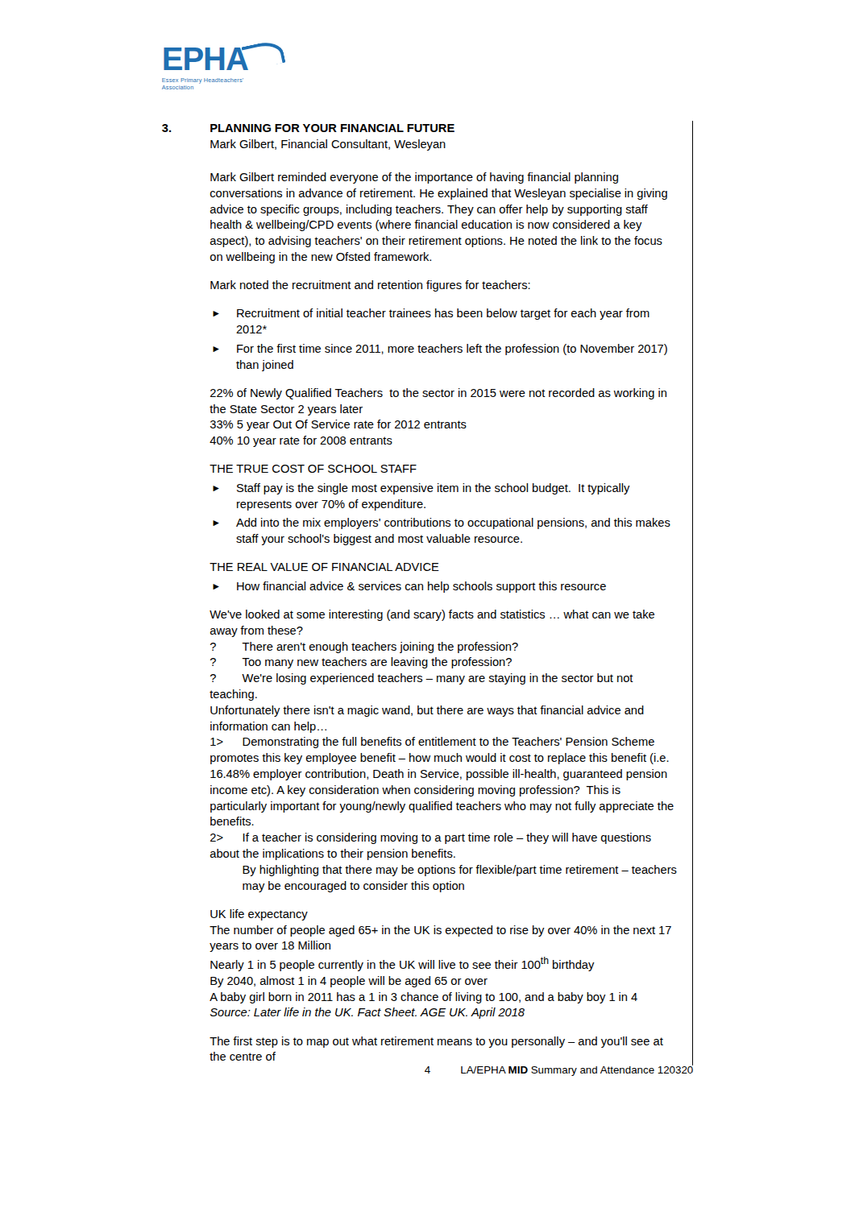EPHA
Essex Primary Headteachers'
Association
| 3. | PLANNING FOR YOUR FINANCIAL FUTURE Mark Gilbert, Financial Consultant, Wesleyan Mark Gilbert reminded everyone of the importance of having financial planning conversations in advance of retirement. He explained that Wesleyan specialise in giving advice to specific groups, including teachers. They can offer help by supporting staff health & wellbeing/CPD events (where financial education is now considered a key aspect), to advising teachers' on their retirement options. He noted the link to the focus on wellbeing in the new Ofsted framework. Mark noted the recruitment and retention figures for teachers: Recruitment of initial teacher trainees has been below target for each year from 2012* For the first time since 2011, more teachers left the profession (to November 2017) than joined 22% of Newly Qualified Teachers to the sector in 2015 were not recorded as working in the State Sector 2 years later 33% 5 year Out Of Service rate for 2012 entrants 40% 10 year rate for 2008 entrants THE TRUE COST OF SCHOOL STAFF Staff pay is the single most expensive item in the school budget. It typically represents over 70% of expenditure. Add into the mix employers' contributions to occupational pensions, and this makes staff your school's biggest and most valuable resource. THE REAL VALUE OF FINANCIAL ADVICE How financial advice & services can help schools support this resource We've looked at some interesting (and scary) facts and statistics … what can we take away from these? ? There aren't enough teachers joining the profession? ? Too many new teachers are leaving the profession? ? We're losing experienced teachers – many are staying in the sector but not teaching. Unfortunately there isn't a magic wand, but there are ways that financial advice and information can help… 1> Demonstrating the full benefits of entitlement to the Teachers' Pension Scheme promotes this key employee benefit – how much would it cost to replace this benefit (i.e. 16.48% employer contribution, Death in Service, possible ill-health, guaranteed pension income etc). A key consideration when considering moving profession? This is particularly important for young/newly qualified teachers who may not fully appreciate the benefits. 2> If a teacher is considering moving to a part time role – they will have questions about the implications to their pension benefits. By highlighting that there may be options for flexible/part time retirement – teachers may be encouraged to consider this option UK life expectancy The number of people aged 65+ in the UK is expected to rise by over 40% in the next 17 years to over 18 Million Nearly 1 in 5 people currently in the UK will live to see their 100 th birthday By 2040, almost 1 in 4 people will be aged 65 or over A baby girl born in 2011 has a 1 in 3 chance of living to 100, and a baby boy 1 in 4 Source: Later life in the UK. Fact Sheet. AGE UK. April 2018 The first step is to map out what retirement means to you personally – and you'll see at the centre of |
4 LA/EPHA MID Summary and Attendance 120320